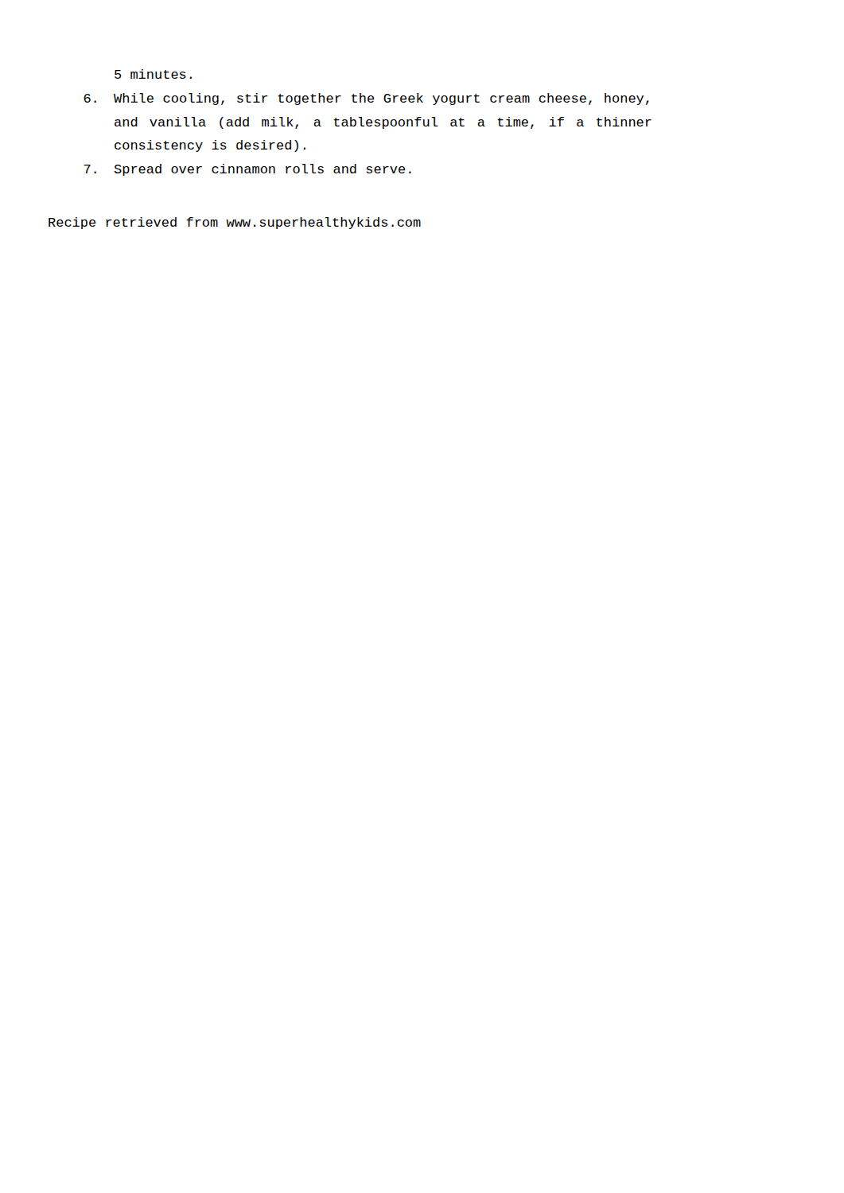5 minutes.
While cooling, stir together the Greek yogurt cream cheese, honey, and vanilla (add milk, a tablespoonful at a time, if a thinner consistency is desired).
Spread over cinnamon rolls and serve.
Recipe retrieved from www.superhealthykids.com